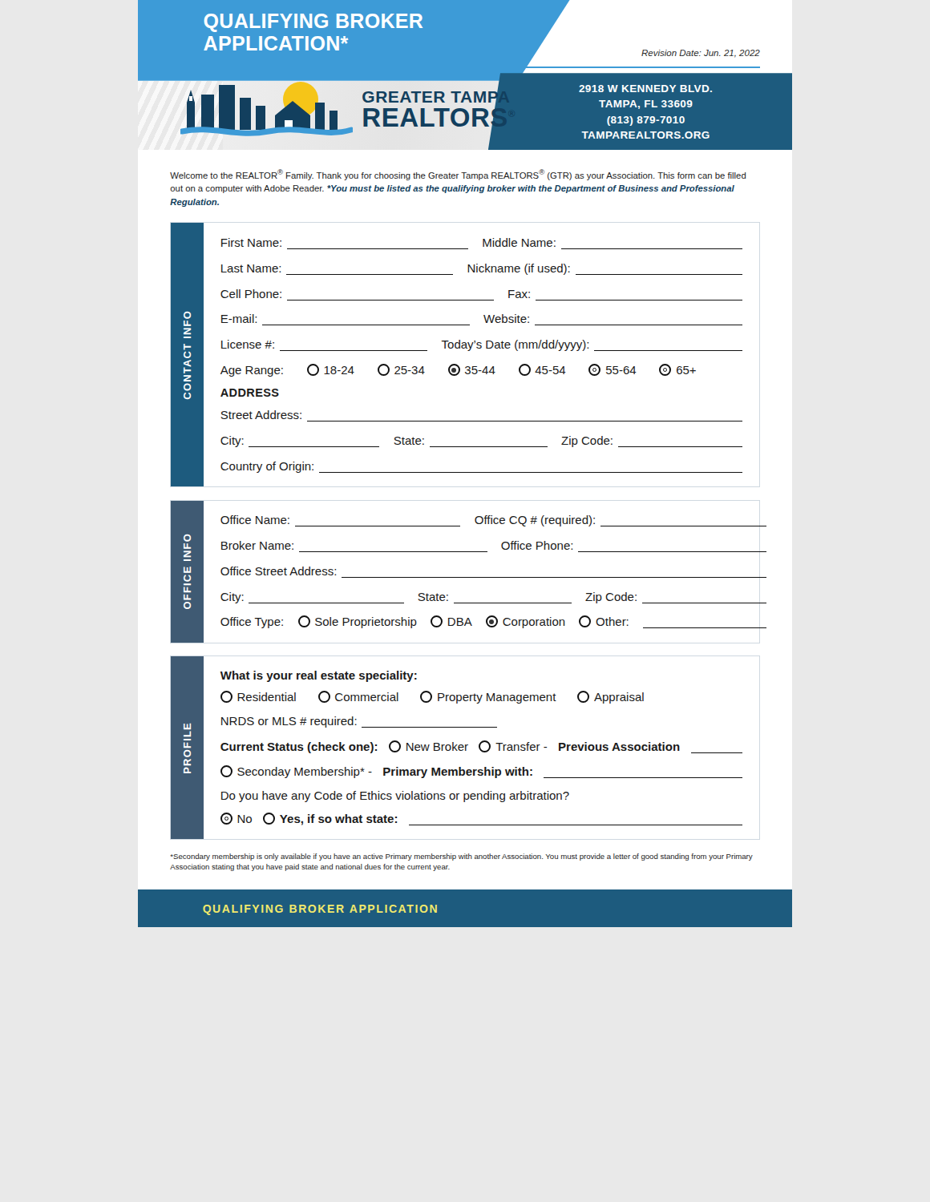Qualifying Broker
Application*
Revision Date: Jun. 21, 2022
2918 W KENNEDY BLVD.
TAMPA, FL 33609
(813) 879-7010
TAMPAREALTORS.ORG
GREATER TAMPA REALTORS®
Welcome to the REALTOR® Family. Thank you for choosing the Greater Tampa REALTORS® (GTR) as your Association. This form can be filled out on a computer with Adobe Reader. *You must be listed as the qualifying broker with the Department of Business and Professional Regulation.
CONTACT INFO
First Name:
Middle Name:
Last Name:
Nickname (if used):
Cell Phone:
Fax:
E-mail:
Website:
License #:
Today’s Date (mm/dd/yyyy):
Age Range: 18-24 25-34 35-44 45-54 55-64 65+
ADDRESS
Street Address:
City:
State:
Zip Code:
Country of Origin:
OFFICE INFO
Office Name:
Office CQ # (required):
Broker Name:
Office Phone:
Office Street Address:
City:
State:
Zip Code:
Office Type: Sole Proprietorship DBA Corporation Other:
PROFILE
What is your real estate speciality:
Residential Commercial Property Management Appraisal
NRDS or MLS # required:
Current Status (check one): New Broker Transfer - Previous Association
Seconday Membership* - Primary Membership with:
Do you have any Code of Ethics violations or pending arbitration?
No Yes, if so what state:
*Secondary membership is only available if you have an active Primary membership with another Association. You must provide a letter of good standing from your Primary Association stating that you have paid state and national dues for the current year.
QUALIFYING BROKER APPLICATION